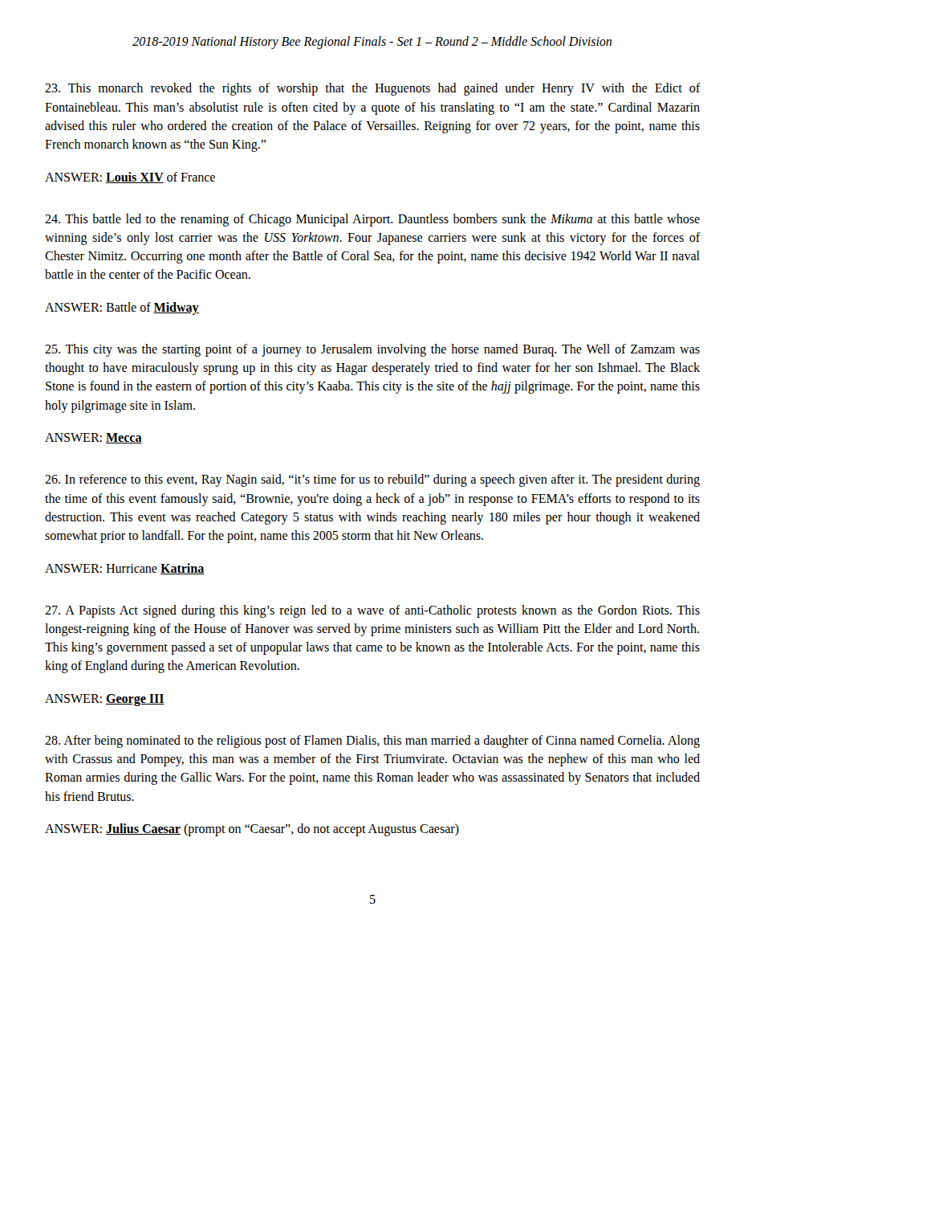2018-2019 National History Bee Regional Finals - Set 1 – Round 2 – Middle School Division
23. This monarch revoked the rights of worship that the Huguenots had gained under Henry IV with the Edict of Fontainebleau. This man’s absolutist rule is often cited by a quote of his translating to “I am the state.” Cardinal Mazarin advised this ruler who ordered the creation of the Palace of Versailles. Reigning for over 72 years, for the point, name this French monarch known as “the Sun King.”
ANSWER: Louis XIV of France
24. This battle led to the renaming of Chicago Municipal Airport. Dauntless bombers sunk the Mikuma at this battle whose winning side’s only lost carrier was the USS Yorktown. Four Japanese carriers were sunk at this victory for the forces of Chester Nimitz. Occurring one month after the Battle of Coral Sea, for the point, name this decisive 1942 World War II naval battle in the center of the Pacific Ocean.
ANSWER: Battle of Midway
25. This city was the starting point of a journey to Jerusalem involving the horse named Buraq. The Well of Zamzam was thought to have miraculously sprung up in this city as Hagar desperately tried to find water for her son Ishmael. The Black Stone is found in the eastern of portion of this city’s Kaaba. This city is the site of the hajj pilgrimage. For the point, name this holy pilgrimage site in Islam.
ANSWER: Mecca
26. In reference to this event, Ray Nagin said, “it’s time for us to rebuild” during a speech given after it. The president during the time of this event famously said, “Brownie, you're doing a heck of a job” in response to FEMA’s efforts to respond to its destruction. This event was reached Category 5 status with winds reaching nearly 180 miles per hour though it weakened somewhat prior to landfall. For the point, name this 2005 storm that hit New Orleans.
ANSWER: Hurricane Katrina
27. A Papists Act signed during this king’s reign led to a wave of anti-Catholic protests known as the Gordon Riots. This longest-reigning king of the House of Hanover was served by prime ministers such as William Pitt the Elder and Lord North. This king’s government passed a set of unpopular laws that came to be known as the Intolerable Acts. For the point, name this king of England during the American Revolution.
ANSWER: George III
28. After being nominated to the religious post of Flamen Dialis, this man married a daughter of Cinna named Cornelia. Along with Crassus and Pompey, this man was a member of the First Triumvirate. Octavian was the nephew of this man who led Roman armies during the Gallic Wars. For the point, name this Roman leader who was assassinated by Senators that included his friend Brutus.
ANSWER: Julius Caesar (prompt on “Caesar”, do not accept Augustus Caesar)
5